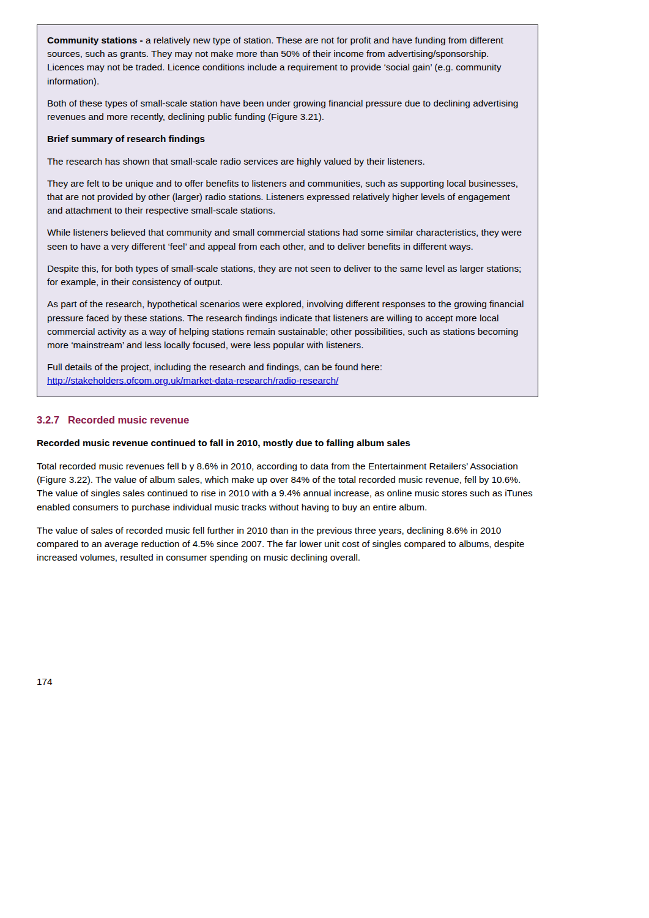Community stations - a relatively new type of station. These are not for profit and have funding from different sources, such as grants. They may not make more than 50% of their income from advertising/sponsorship. Licences may not be traded. Licence conditions include a requirement to provide ‘social gain’ (e.g. community information).
Both of these types of small-scale station have been under growing financial pressure due to declining advertising revenues and more recently, declining public funding (Figure 3.21).
Brief summary of research findings
The research has shown that small-scale radio services are highly valued by their listeners.
They are felt to be unique and to offer benefits to listeners and communities, such as supporting local businesses, that are not provided by other (larger) radio stations. Listeners expressed relatively higher levels of engagement and attachment to their respective small-scale stations.
While listeners believed that community and small commercial stations had some similar characteristics, they were seen to have a very different ‘feel’ and appeal from each other, and to deliver benefits in different ways.
Despite this, for both types of small-scale stations, they are not seen to deliver to the same level as larger stations; for example, in their consistency of output.
As part of the research, hypothetical scenarios were explored, involving different responses to the growing financial pressure faced by these stations. The research findings indicate that listeners are willing to accept more local commercial activity as a way of helping stations remain sustainable; other possibilities, such as stations becoming more ‘mainstream’ and less locally focused, were less popular with listeners.
Full details of the project, including the research and findings, can be found here:
http://stakeholders.ofcom.org.uk/market-data-research/radio-research/
3.2.7 Recorded music revenue
Recorded music revenue continued to fall in 2010, mostly due to falling album sales
Total recorded music revenues fell b y 8.6% in 2010, according to data from the Entertainment Retailers’ Association (Figure 3.22). The value of album sales, which make up over 84% of the total recorded music revenue, fell by 10.6%. The value of singles sales continued to rise in 2010 with a 9.4% annual increase, as online music stores such as iTunes enabled consumers to purchase individual music tracks without having to buy an entire album.
The value of sales of recorded music fell further in 2010 than in the previous three years, declining 8.6% in 2010 compared to an average reduction of 4.5% since 2007. The far lower unit cost of singles compared to albums, despite increased volumes, resulted in consumer spending on music declining overall.
174